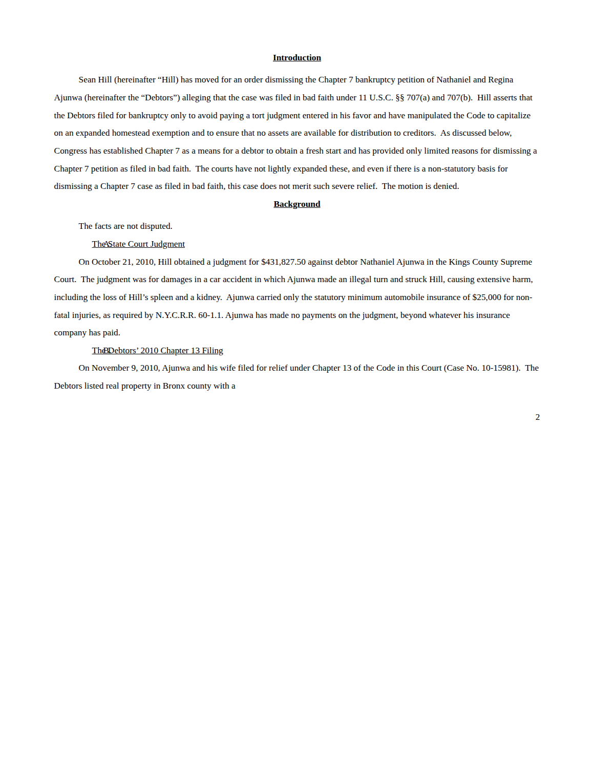Introduction
Sean Hill (hereinafter “Hill) has moved for an order dismissing the Chapter 7 bankruptcy petition of Nathaniel and Regina Ajunwa (hereinafter the “Debtors”) alleging that the case was filed in bad faith under 11 U.S.C. §§ 707(a) and 707(b). Hill asserts that the Debtors filed for bankruptcy only to avoid paying a tort judgment entered in his favor and have manipulated the Code to capitalize on an expanded homestead exemption and to ensure that no assets are available for distribution to creditors. As discussed below, Congress has established Chapter 7 as a means for a debtor to obtain a fresh start and has provided only limited reasons for dismissing a Chapter 7 petition as filed in bad faith. The courts have not lightly expanded these, and even if there is a non-statutory basis for dismissing a Chapter 7 case as filed in bad faith, this case does not merit such severe relief. The motion is denied.
Background
The facts are not disputed.
A. The State Court Judgment
On October 21, 2010, Hill obtained a judgment for $431,827.50 against debtor Nathaniel Ajunwa in the Kings County Supreme Court. The judgment was for damages in a car accident in which Ajunwa made an illegal turn and struck Hill, causing extensive harm, including the loss of Hill’s spleen and a kidney. Ajunwa carried only the statutory minimum automobile insurance of $25,000 for non-fatal injuries, as required by N.Y.C.R.R. 60-1.1. Ajunwa has made no payments on the judgment, beyond whatever his insurance company has paid.
B. The Debtors’ 2010 Chapter 13 Filing
On November 9, 2010, Ajunwa and his wife filed for relief under Chapter 13 of the Code in this Court (Case No. 10-15981). The Debtors listed real property in Bronx county with a
2